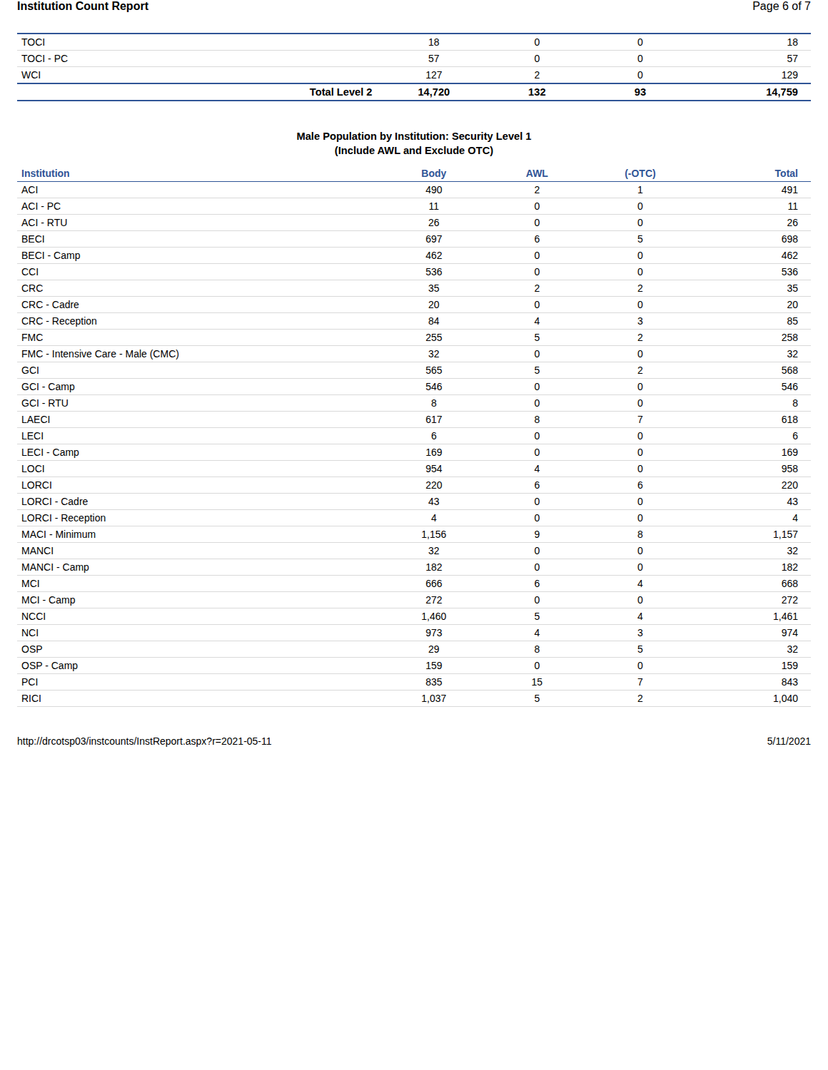Institution Count Report Page 6 of 7
| TOCI | 18 | 0 | 0 | 18 |
| TOCI - PC | 57 | 0 | 0 | 57 |
| WCI | 127 | 2 | 0 | 129 |
| Total Level 2 | 14,720 | 132 | 93 | 14,759 |
Male Population by Institution: Security Level 1 (Include AWL and Exclude OTC)
| Institution | Body | AWL | (-OTC) | Total |
| --- | --- | --- | --- | --- |
| ACI | 490 | 2 | 1 | 491 |
| ACI - PC | 11 | 0 | 0 | 11 |
| ACI - RTU | 26 | 0 | 0 | 26 |
| BECI | 697 | 6 | 5 | 698 |
| BECI - Camp | 462 | 0 | 0 | 462 |
| CCI | 536 | 0 | 0 | 536 |
| CRC | 35 | 2 | 2 | 35 |
| CRC - Cadre | 20 | 0 | 0 | 20 |
| CRC - Reception | 84 | 4 | 3 | 85 |
| FMC | 255 | 5 | 2 | 258 |
| FMC - Intensive Care - Male (CMC) | 32 | 0 | 0 | 32 |
| GCI | 565 | 5 | 2 | 568 |
| GCI - Camp | 546 | 0 | 0 | 546 |
| GCI - RTU | 8 | 0 | 0 | 8 |
| LAECI | 617 | 8 | 7 | 618 |
| LECI | 6 | 0 | 0 | 6 |
| LECI - Camp | 169 | 0 | 0 | 169 |
| LOCI | 954 | 4 | 0 | 958 |
| LORCI | 220 | 6 | 6 | 220 |
| LORCI - Cadre | 43 | 0 | 0 | 43 |
| LORCI - Reception | 4 | 0 | 0 | 4 |
| MACI - Minimum | 1,156 | 9 | 8 | 1,157 |
| MANCI | 32 | 0 | 0 | 32 |
| MANCI - Camp | 182 | 0 | 0 | 182 |
| MCI | 666 | 6 | 4 | 668 |
| MCI - Camp | 272 | 0 | 0 | 272 |
| NCCI | 1,460 | 5 | 4 | 1,461 |
| NCI | 973 | 4 | 3 | 974 |
| OSP | 29 | 8 | 5 | 32 |
| OSP - Camp | 159 | 0 | 0 | 159 |
| PCI | 835 | 15 | 7 | 843 |
| RICI | 1,037 | 5 | 2 | 1,040 |
http://drcotsp03/instcounts/InstReport.aspx?r=2021-05-11 5/11/2021